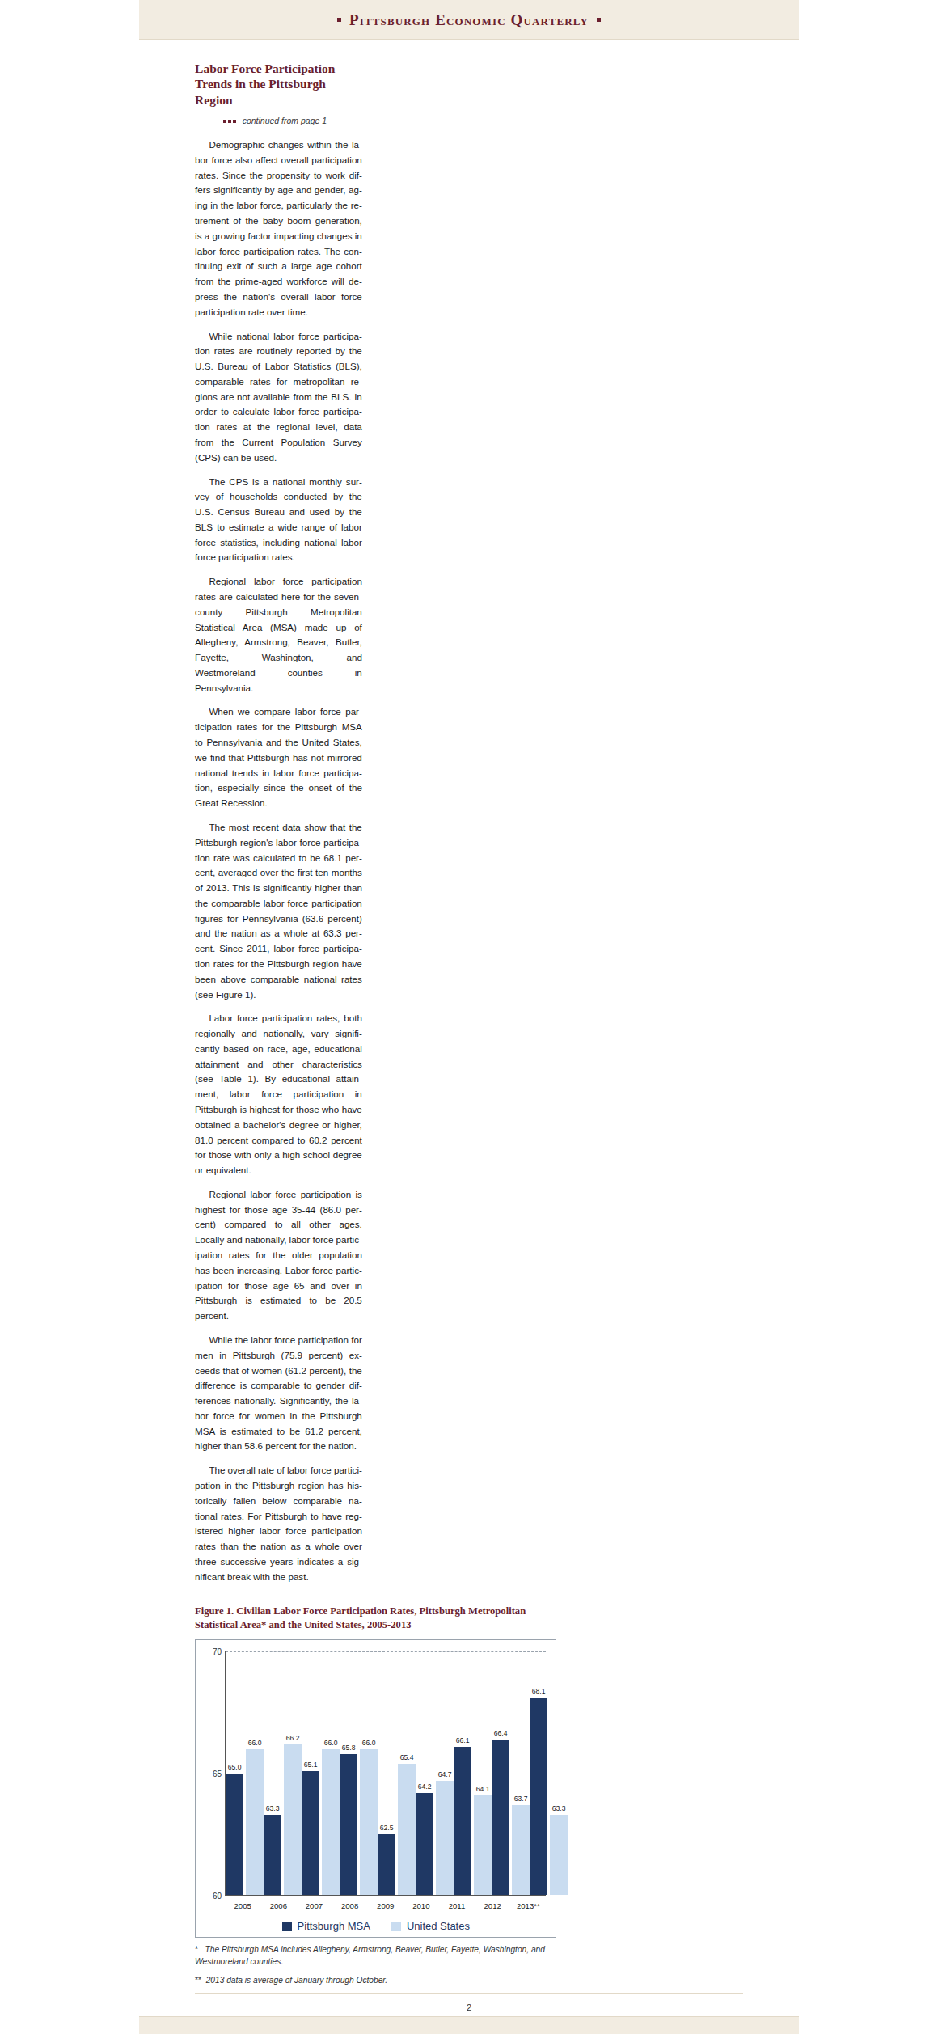Pittsburgh Economic Quarterly
Labor Force Participation
Trends in the Pittsburgh Region
continued from page 1
Demographic changes within the labor force also affect overall participation rates. Since the propensity to work differs significantly by age and gender, aging in the labor force, particularly the retirement of the baby boom generation, is a growing factor impacting changes in labor force participation rates. The continuing exit of such a large age cohort from the prime-aged workforce will depress the nation's overall labor force participation rate over time.
While national labor force participation rates are routinely reported by the U.S. Bureau of Labor Statistics (BLS), comparable rates for metropolitan regions are not available from the BLS. In order to calculate labor force participation rates at the regional level, data from the Current Population Survey (CPS) can be used.
The CPS is a national monthly survey of households conducted by the U.S. Census Bureau and used by the BLS to estimate a wide range of labor force statistics, including national labor force participation rates.
Regional labor force participation rates are calculated here for the seven-county Pittsburgh Metropolitan Statistical Area (MSA) made up of Allegheny, Armstrong, Beaver, Butler, Fayette, Washington, and Westmoreland counties in Pennsylvania.
When we compare labor force participation rates for the Pittsburgh MSA to Pennsylvania and the United States, we find that Pittsburgh has not mirrored national trends in labor force participation, especially since the onset of the Great Recession.
The most recent data show that the Pittsburgh region's labor force participation rate was calculated to be 68.1 percent, averaged over the first ten months of 2013. This is significantly higher than the comparable labor force participation figures for Pennsylvania (63.6 percent) and the nation as a whole at 63.3 percent. Since 2011, labor force participation rates for the Pittsburgh region have been above comparable national rates (see Figure 1).
Labor force participation rates, both regionally and nationally, vary significantly based on race, age, educational attainment and other characteristics (see Table 1). By educational attainment, labor force participation in Pittsburgh is highest for those who have obtained a bachelor's degree or higher, 81.0 percent compared to 60.2 percent for those with only a high school degree or equivalent.
Regional labor force participation is highest for those age 35-44 (86.0 percent) compared to all other ages. Locally and nationally, labor force participation rates for the older population has been increasing. Labor force participation for those age 65 and over in Pittsburgh is estimated to be 20.5 percent.
While the labor force participation for men in Pittsburgh (75.9 percent) exceeds that of women (61.2 percent), the difference is comparable to gender differences nationally. Significantly, the labor force for women in the Pittsburgh MSA is estimated to be 61.2 percent, higher than 58.6 percent for the nation.
The overall rate of labor force participation in the Pittsburgh region has historically fallen below comparable national rates. For Pittsburgh to have registered higher labor force participation rates than the nation as a whole over three successive years indicates a significant break with the past.
Figure 1. Civilian Labor Force Participation Rates, Pittsburgh Metropolitan Statistical Area* and the United States, 2005-2013
70 65 60
65.0
66.0
63.3
66.2
65.1
66.0
65.8
66.0
62.5
65.4
64.2
64.7
66.1
64.1
66.4
63.7
68.1
63.3
200520062007200820092010201120122013**
Pittsburgh MSA United States
* The Pittsburgh MSA includes Allegheny, Armstrong, Beaver, Butler, Fayette, Washington, and Westmoreland counties.
** 2013 data is average of January through October.
2